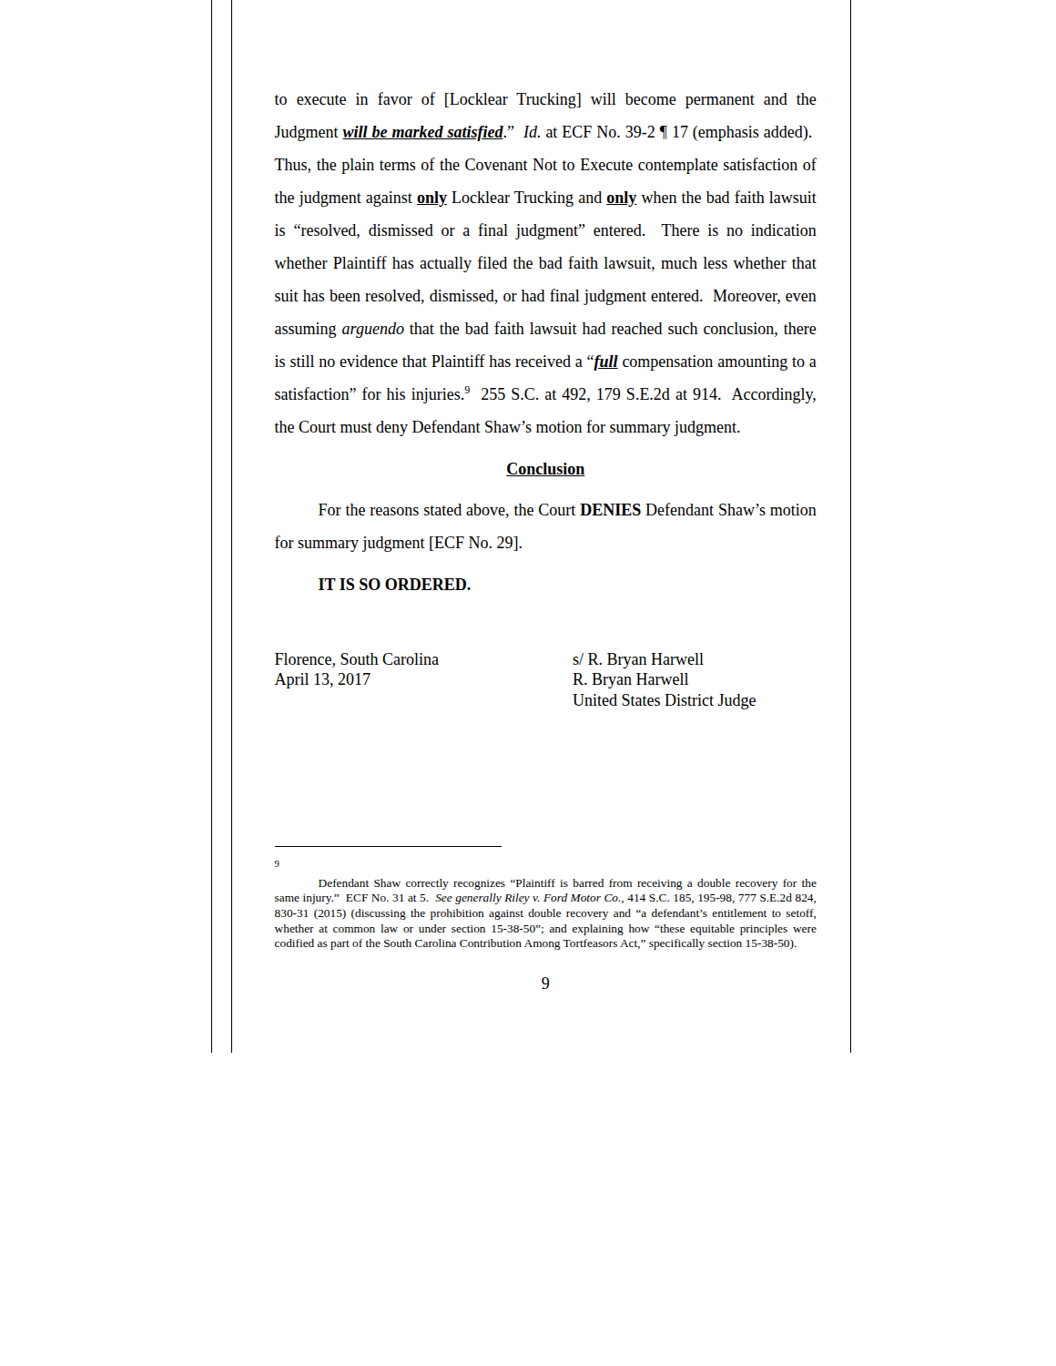to execute in favor of [Locklear Trucking] will become permanent and the Judgment will be marked satisfied.” Id. at ECF No. 39-2 ¶ 17 (emphasis added). Thus, the plain terms of the Covenant Not to Execute contemplate satisfaction of the judgment against only Locklear Trucking and only when the bad faith lawsuit is “resolved, dismissed or a final judgment” entered. There is no indication whether Plaintiff has actually filed the bad faith lawsuit, much less whether that suit has been resolved, dismissed, or had final judgment entered. Moreover, even assuming arguendo that the bad faith lawsuit had reached such conclusion, there is still no evidence that Plaintiff has received a “full compensation amounting to a satisfaction” for his injuries.9 255 S.C. at 492, 179 S.E.2d at 914. Accordingly, the Court must deny Defendant Shaw’s motion for summary judgment.
Conclusion
For the reasons stated above, the Court DENIES Defendant Shaw’s motion for summary judgment [ECF No. 29].
IT IS SO ORDERED.
| Florence, South Carolina April 13, 2017 | s/ R. Bryan Harwell R. Bryan Harwell United States District Judge |
9 Defendant Shaw correctly recognizes “Plaintiff is barred from receiving a double recovery for the same injury.” ECF No. 31 at 5. See generally Riley v. Ford Motor Co., 414 S.C. 185, 195-98, 777 S.E.2d 824, 830-31 (2015) (discussing the prohibition against double recovery and “a defendant’s entitlement to setoff, whether at common law or under section 15-38-50”; and explaining how “these equitable principles were codified as part of the South Carolina Contribution Among Tortfeasors Act,” specifically section 15-38-50).
9